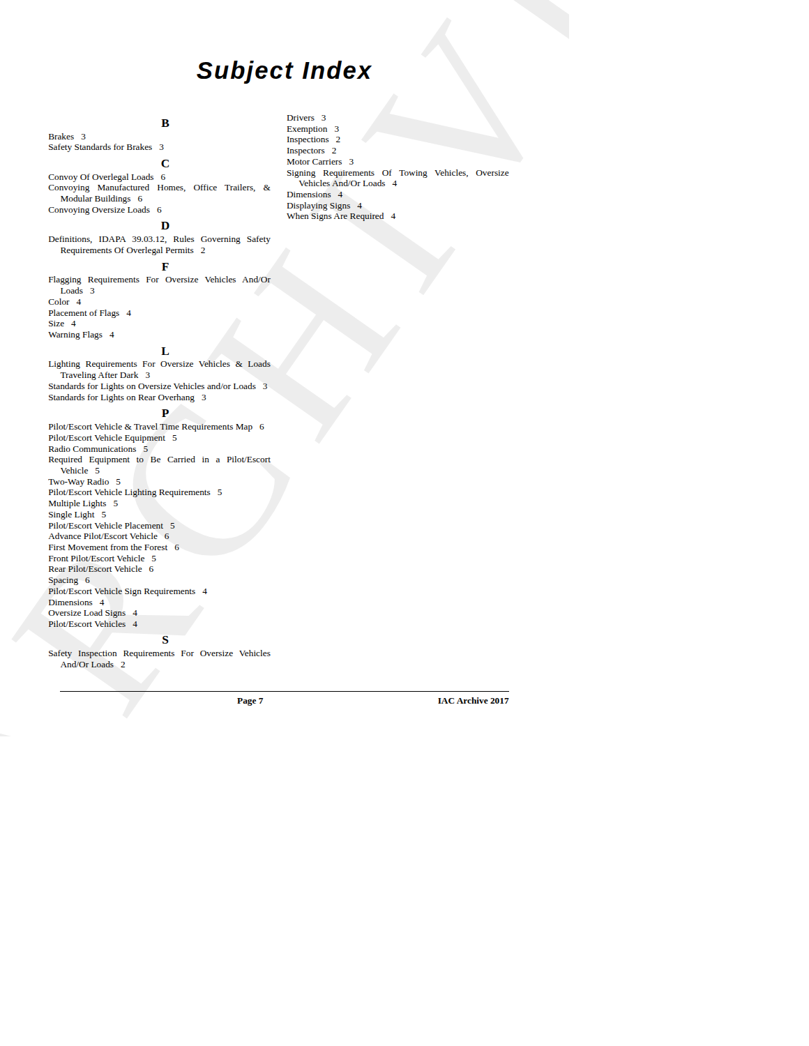ARCHIVE
Subject Index
B
Brakes 3
Safety Standards for Brakes 3
C
Convoy Of Overlegal Loads 6
Convoying Manufactured Homes, Office Trailers, & Modular Buildings 6
Convoying Oversize Loads 6
D
Definitions, IDAPA 39.03.12, Rules Governing Safety Requirements Of Overlegal Permits 2
F
Flagging Requirements For Oversize Vehicles And/Or Loads 3
Color 4
Placement of Flags 4
Size 4
Warning Flags 4
L
Lighting Requirements For Oversize Vehicles & Loads Traveling After Dark 3
Standards for Lights on Oversize Vehicles and/or Loads 3
Standards for Lights on Rear Overhang 3
P
Pilot/Escort Vehicle & Travel Time Requirements Map 6
Pilot/Escort Vehicle Equipment 5
Radio Communications 5
Required Equipment to Be Carried in a Pilot/Escort Vehicle 5
Two-Way Radio 5
Pilot/Escort Vehicle Lighting Requirements 5
Multiple Lights 5
Single Light 5
Pilot/Escort Vehicle Placement 5
Advance Pilot/Escort Vehicle 6
First Movement from the Forest 6
Front Pilot/Escort Vehicle 5
Rear Pilot/Escort Vehicle 6
Spacing 6
Pilot/Escort Vehicle Sign Requirements 4
Dimensions 4
Oversize Load Signs 4
Pilot/Escort Vehicles 4
S
Safety Inspection Requirements For Oversize Vehicles And/Or Loads 2
Drivers 3
Exemption 3
Inspections 2
Inspectors 2
Motor Carriers 3
Signing Requirements Of Towing Vehicles, Oversize Vehicles And/Or Loads 4
Dimensions 4
Displaying Signs 4
When Signs Are Required 4
Page 7
IAC Archive 2017